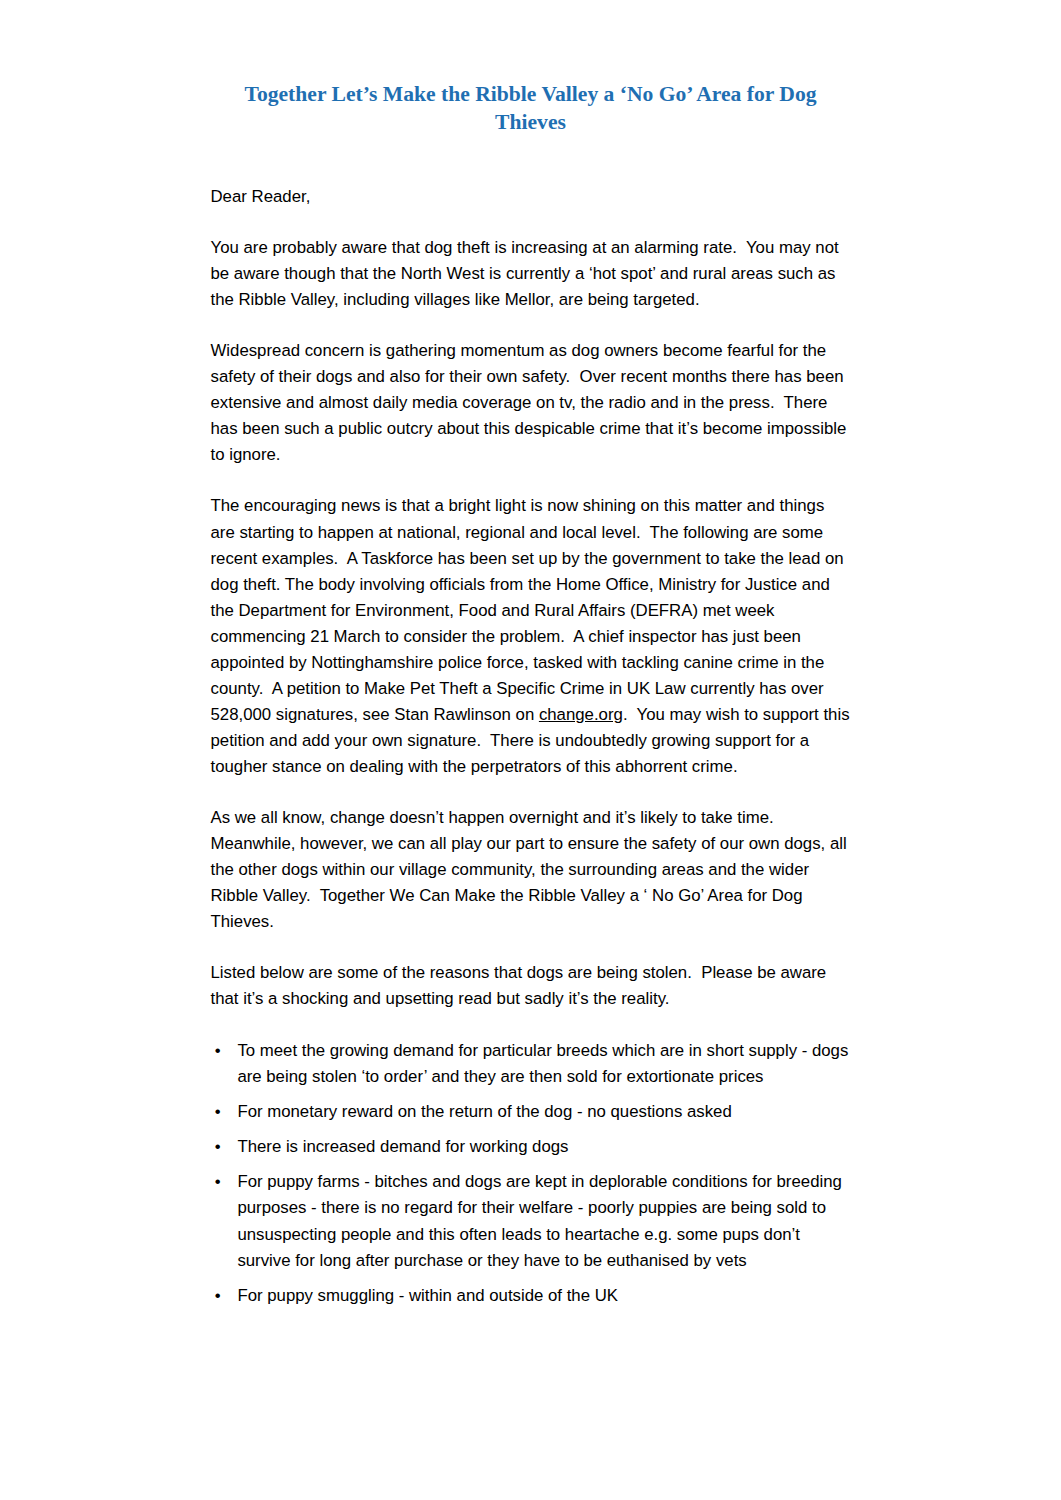Together Let’s Make the Ribble Valley a ‘No Go’ Area for Dog Thieves
Dear Reader,
You are probably aware that dog theft is increasing at an alarming rate. You may not be aware though that the North West is currently a ‘hot spot’ and rural areas such as the Ribble Valley, including villages like Mellor, are being targeted.
Widespread concern is gathering momentum as dog owners become fearful for the safety of their dogs and also for their own safety. Over recent months there has been extensive and almost daily media coverage on tv, the radio and in the press. There has been such a public outcry about this despicable crime that it’s become impossible to ignore.
The encouraging news is that a bright light is now shining on this matter and things are starting to happen at national, regional and local level. The following are some recent examples. A Taskforce has been set up by the government to take the lead on dog theft. The body involving officials from the Home Office, Ministry for Justice and the Department for Environment, Food and Rural Affairs (DEFRA) met week commencing 21 March to consider the problem. A chief inspector has just been appointed by Nottinghamshire police force, tasked with tackling canine crime in the county. A petition to Make Pet Theft a Specific Crime in UK Law currently has over 528,000 signatures, see Stan Rawlinson on change.org. You may wish to support this petition and add your own signature. There is undoubtedly growing support for a tougher stance on dealing with the perpetrators of this abhorrent crime.
As we all know, change doesn’t happen overnight and it’s likely to take time. Meanwhile, however, we can all play our part to ensure the safety of our own dogs, all the other dogs within our village community, the surrounding areas and the wider Ribble Valley. Together We Can Make the Ribble Valley a ‘ No Go’ Area for Dog Thieves.
Listed below are some of the reasons that dogs are being stolen. Please be aware that it’s a shocking and upsetting read but sadly it’s the reality.
To meet the growing demand for particular breeds which are in short supply - dogs are being stolen ‘to order’ and they are then sold for extortionate prices
For monetary reward on the return of the dog - no questions asked
There is increased demand for working dogs
For puppy farms - bitches and dogs are kept in deplorable conditions for breeding purposes - there is no regard for their welfare - poorly puppies are being sold to unsuspecting people and this often leads to heartache e.g. some pups don’t survive for long after purchase or they have to be euthanised by vets
For puppy smuggling - within and outside of the UK